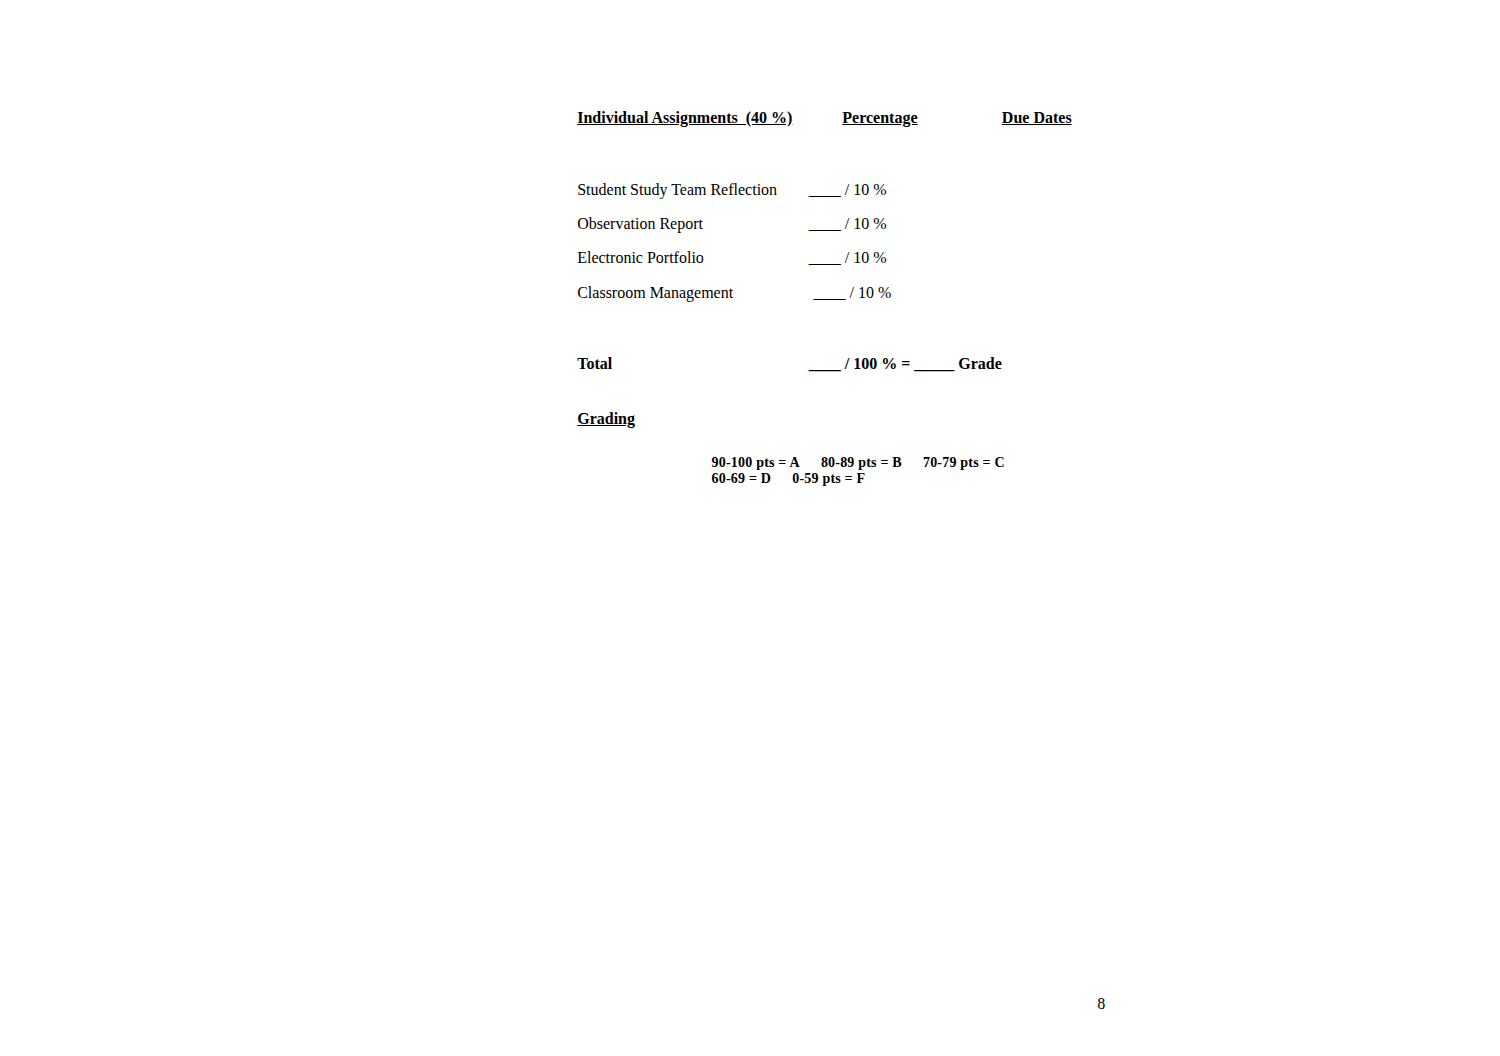| Individual Assignments (40 %) | Percentage | Due Dates |
| Student Study Team Reflection | ____ / 10 % | |
| Observation Report | ____ / 10 % | |
| Electronic Portfolio | ____ / 10 % | |
| Classroom Management | ____ / 10 % | |
| Total | ____ / 100 % = _____ Grade | |
Grading
90-100 pts = A 80-89 pts = B 70-79 pts = C 60-69 = D 0-59 pts = F
8